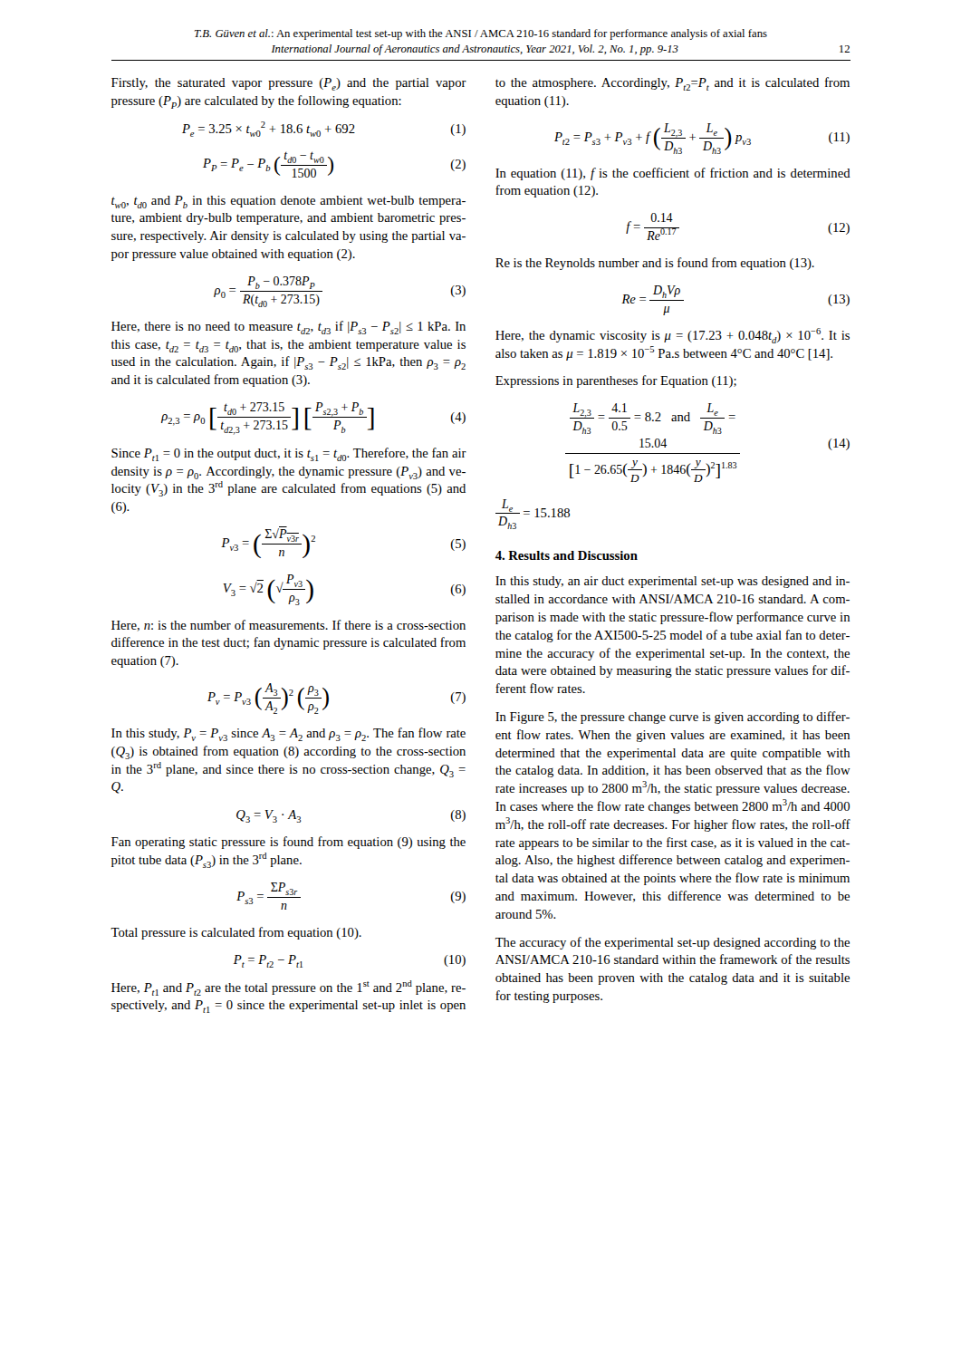T.B. Güven et al.: An experimental test set-up with the ANSI / AMCA 210-16 standard for performance analysis of axial fans
12 International Journal of Aeronautics and Astronautics, Year 2021, Vol. 2, No. 1, pp. 9-13
Firstly, the saturated vapor pressure (Pe) and the partial vapor pressure (PP) are calculated by the following equation:
Pe = 3.25 × tw02 + 18.6 tw0 + 692
(1)
PP = Pe − Pb (td0 − tw01500)
(2)
tw0, td0 and Pb in this equation denote ambient wet-bulb temperature, ambient dry-bulb temperature, and ambient barometric pressure, respectively. Air density is calculated by using the partial vapor pressure value obtained with equation (2).
ρ0 = Pb − 0.378PP R(td0 + 273.15)
(3)
Here, there is no need to measure td2, td3 if |Ps3 − Ps2| ≤ 1 kPa. In this case, td2 = td3 = td0, that is, the ambient temperature value is used in the calculation. Again, if |Ps3 − Ps2| ≤ 1kPa, then ρ3 = ρ2 and it is calculated from equation (3).
ρ2,3 = ρ0 [td0 + 273.15 td2,3 + 273.15] [Ps2,3 + Pb Pb]
(4)
Since Pt1 = 0 in the output duct, it is ts1 = td0. Therefore, the fan air density is ρ = ρ0. Accordingly, the dynamic pressure (Pv3) and velocity (V3) in the 3rd plane are calculated from equations (5) and (6).
Pv3 = (Σ√Pv3r n)2
(5)
V3 = √2 (√Pv3 ρ3)
(6)
Here, n: is the number of measurements. If there is a cross-section difference in the test duct; fan dynamic pressure is calculated from equation (7).
Pv = Pv3 (A3 A2)2 (ρ3 ρ2)
(7)
In this study, Pv = Pv3 since A3 = A2 and ρ3 = ρ2. The fan flow rate (Q3) is obtained from equation (8) according to the cross-section in the 3rd plane, and since there is no cross-section change, Q3 = Q.
Q3 = V3 · A3
(8)
Fan operating static pressure is found from equation (9) using the pitot tube data (Ps3) in the 3rd plane.
Ps3 = ΣPs3r n
(9)
Total pressure is calculated from equation (10).
Pt = Pt2 − Pt1
(10)
Here, Pt1 and Pt2 are the total pressure on the 1st and 2nd plane, respectively, and Pt1 = 0 since the experimental set-up inlet is open to the atmosphere. Accordingly, Pt2=Pt and it is calculated from equation (11).
Pt2 = Ps3 + Pv3 + f (L2,3 Dh3 + Le Dh3) pv3
(11)
In equation (11), f is the coefficient of friction and is determined from equation (12).
f = 0.14 Re0.17
(12)
Re is the Reynolds number and is found from equation (13).
Re = Dh Vρ μ
(13)
Here, the dynamic viscosity is μ = (17.23 + 0.048td) × 10−6. It is also taken as μ = 1.819 × 10−5 Pa.s between 4°C and 40°C [14].
Expressions in parentheses for Equation (11);
L2,3 Dh3 = 4.10.5 = 8.2 and Le Dh3 = 15.04[1 − 26.65(yD) + 1846(yD)2]1.83
(14)
Le Dh3 = 15.188
4. Results and Discussion
In this study, an air duct experimental set-up was designed and installed in accordance with ANSI/AMCA 210-16 standard. A comparison is made with the static pressure-flow performance curve in the catalog for the AXI500-5-25 model of a tube axial fan to determine the accuracy of the experimental set-up. In the context, the data were obtained by measuring the static pressure values for different flow rates.
In Figure 5, the pressure change curve is given according to different flow rates. When the given values are examined, it has been determined that the experimental data are quite compatible with the catalog data. In addition, it has been observed that as the flow rate increases up to 2800 m3/h, the static pressure values decrease. In cases where the flow rate changes between 2800 m3/h and 4000 m3/h, the roll-off rate decreases. For higher flow rates, the roll-off rate appears to be similar to the first case, as it is valued in the catalog. Also, the highest difference between catalog and experimental data was obtained at the points where the flow rate is minimum and maximum. However, this difference was determined to be around 5%.
The accuracy of the experimental set-up designed according to the ANSI/AMCA 210-16 standard within the framework of the results obtained has been proven with the catalog data and it is suitable for testing purposes.